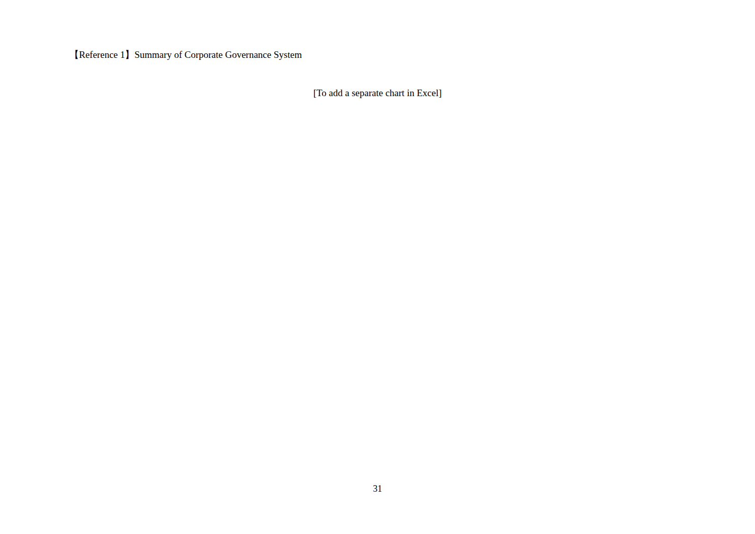【Reference 1】Summary of Corporate Governance System
[To add a separate chart in Excel]
31